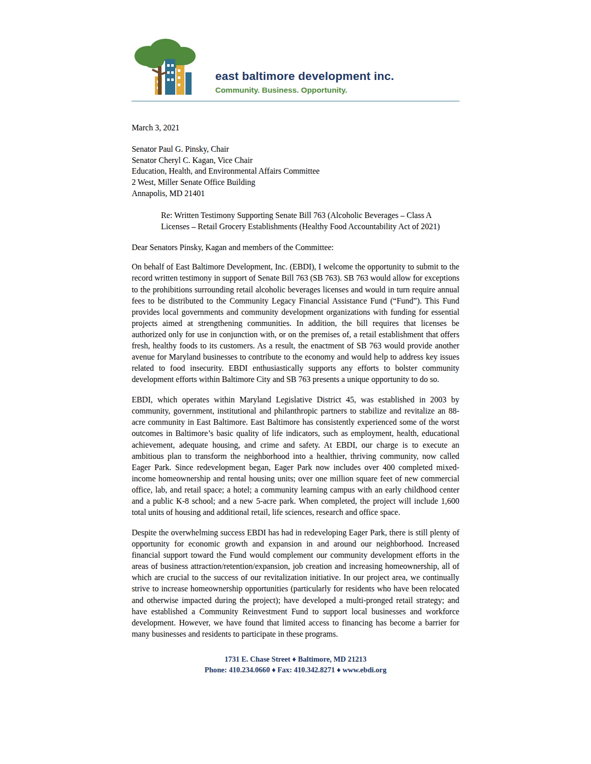east baltimore development inc.
Community. Business. Opportunity.
March 3, 2021
Senator Paul G. Pinsky, Chair
Senator Cheryl C. Kagan, Vice Chair
Education, Health, and Environmental Affairs Committee
2 West, Miller Senate Office Building
Annapolis, MD 21401
Re: Written Testimony Supporting Senate Bill 763 (Alcoholic Beverages – Class A Licenses – Retail Grocery Establishments (Healthy Food Accountability Act of 2021)
Dear Senators Pinsky, Kagan and members of the Committee:
On behalf of East Baltimore Development, Inc. (EBDI), I welcome the opportunity to submit to the record written testimony in support of Senate Bill 763 (SB 763). SB 763 would allow for exceptions to the prohibitions surrounding retail alcoholic beverages licenses and would in turn require annual fees to be distributed to the Community Legacy Financial Assistance Fund (“Fund”). This Fund provides local governments and community development organizations with funding for essential projects aimed at strengthening communities. In addition, the bill requires that licenses be authorized only for use in conjunction with, or on the premises of, a retail establishment that offers fresh, healthy foods to its customers. As a result, the enactment of SB 763 would provide another avenue for Maryland businesses to contribute to the economy and would help to address key issues related to food insecurity. EBDI enthusiastically supports any efforts to bolster community development efforts within Baltimore City and SB 763 presents a unique opportunity to do so.
EBDI, which operates within Maryland Legislative District 45, was established in 2003 by community, government, institutional and philanthropic partners to stabilize and revitalize an 88-acre community in East Baltimore. East Baltimore has consistently experienced some of the worst outcomes in Baltimore’s basic quality of life indicators, such as employment, health, educational achievement, adequate housing, and crime and safety. At EBDI, our charge is to execute an ambitious plan to transform the neighborhood into a healthier, thriving community, now called Eager Park. Since redevelopment began, Eager Park now includes over 400 completed mixed-income homeownership and rental housing units; over one million square feet of new commercial office, lab, and retail space; a hotel; a community learning campus with an early childhood center and a public K-8 school; and a new 5-acre park. When completed, the project will include 1,600 total units of housing and additional retail, life sciences, research and office space.
Despite the overwhelming success EBDI has had in redeveloping Eager Park, there is still plenty of opportunity for economic growth and expansion in and around our neighborhood. Increased financial support toward the Fund would complement our community development efforts in the areas of business attraction/retention/expansion, job creation and increasing homeownership, all of which are crucial to the success of our revitalization initiative. In our project area, we continually strive to increase homeownership opportunities (particularly for residents who have been relocated and otherwise impacted during the project); have developed a multi-pronged retail strategy; and have established a Community Reinvestment Fund to support local businesses and workforce development. However, we have found that limited access to financing has become a barrier for many businesses and residents to participate in these programs.
1731 E. Chase Street ♦ Baltimore, MD 21213
Phone: 410.234.0660 ♦ Fax: 410.342.8271 ♦ www.ebdi.org